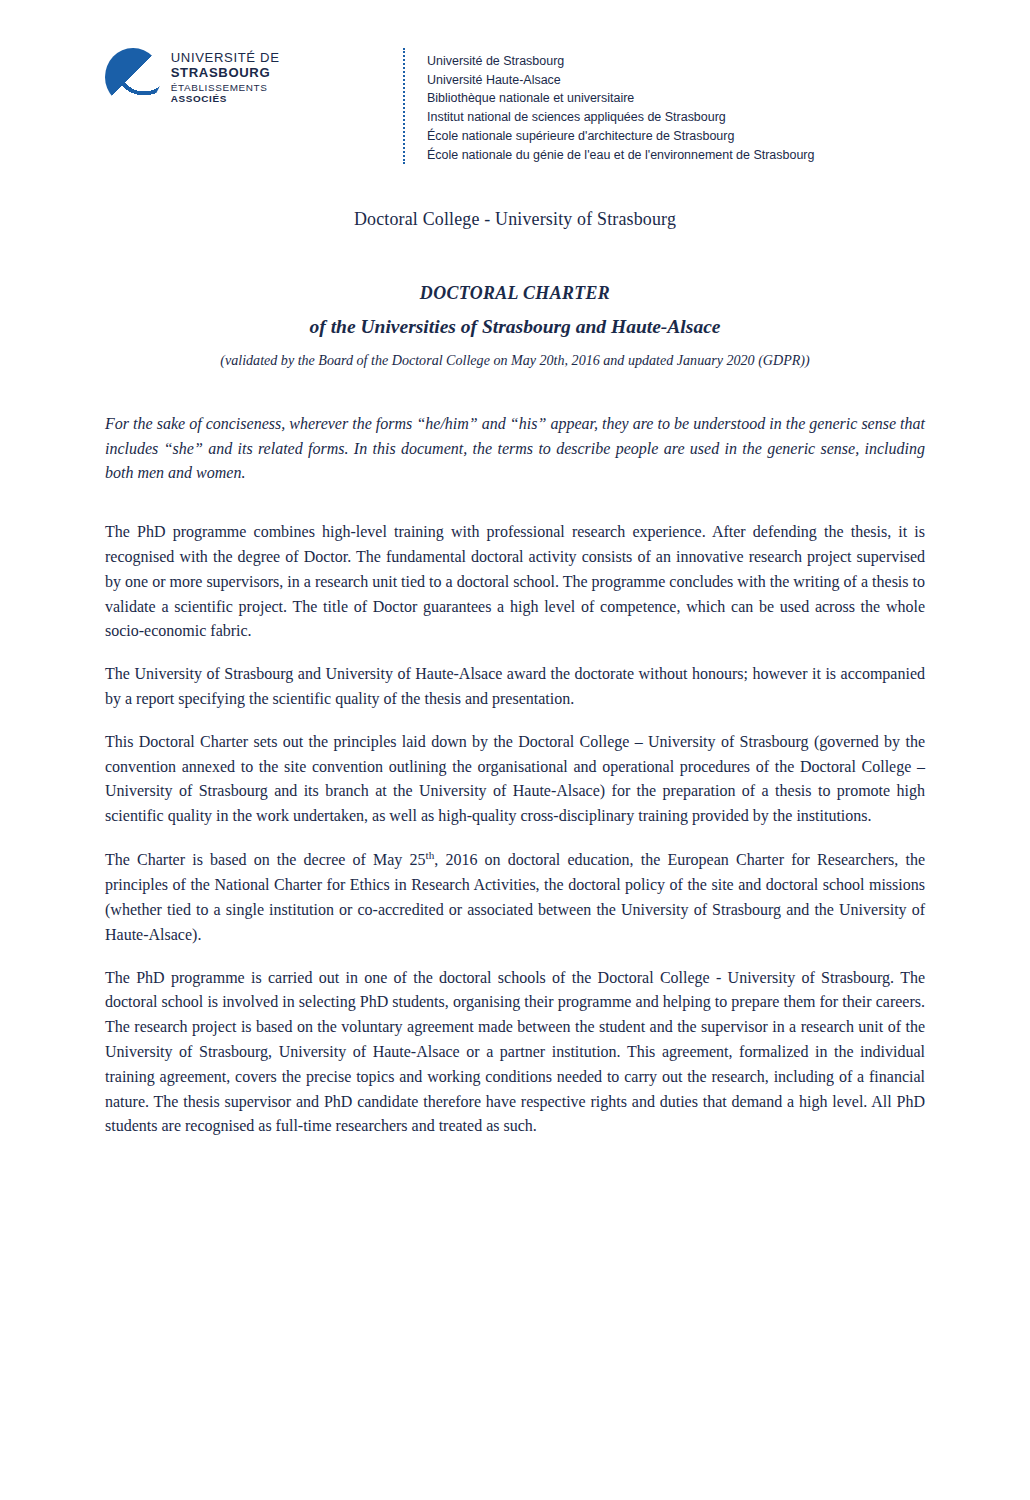UNIVERSITÉ DE STRASBOURG
ÉTABLISSEMENTS
ASSOCIÉS
Université de Strasbourg
Université Haute-Alsace
Bibliothèque nationale et universitaire
Institut national de sciences appliquées de Strasbourg
École nationale supérieure d'architecture de Strasbourg
École nationale du génie de l'eau et de l'environnement de Strasbourg
Doctoral College - University of Strasbourg
DOCTORAL CHARTER
of the Universities of Strasbourg and Haute-Alsace
(validated by the Board of the Doctoral College on May 20th, 2016 and updated January 2020 (GDPR))
For the sake of conciseness, wherever the forms “he/him” and “his” appear, they are to be understood in the generic sense that includes “she” and its related forms. In this document, the terms to describe people are used in the generic sense, including both men and women.
The PhD programme combines high-level training with professional research experience. After defending the thesis, it is recognised with the degree of Doctor. The fundamental doctoral activity consists of an innovative research project supervised by one or more supervisors, in a research unit tied to a doctoral school. The programme concludes with the writing of a thesis to validate a scientific project. The title of Doctor guarantees a high level of competence, which can be used across the whole socio-economic fabric.
The University of Strasbourg and University of Haute-Alsace award the doctorate without honours; however it is accompanied by a report specifying the scientific quality of the thesis and presentation.
This Doctoral Charter sets out the principles laid down by the Doctoral College – University of Strasbourg (governed by the convention annexed to the site convention outlining the organisational and operational procedures of the Doctoral College – University of Strasbourg and its branch at the University of Haute-Alsace) for the preparation of a thesis to promote high scientific quality in the work undertaken, as well as high-quality cross-disciplinary training provided by the institutions.
The Charter is based on the decree of May 25th, 2016 on doctoral education, the European Charter for Researchers, the principles of the National Charter for Ethics in Research Activities, the doctoral policy of the site and doctoral school missions (whether tied to a single institution or co-accredited or associated between the University of Strasbourg and the University of Haute-Alsace).
The PhD programme is carried out in one of the doctoral schools of the Doctoral College - University of Strasbourg. The doctoral school is involved in selecting PhD students, organising their programme and helping to prepare them for their careers. The research project is based on the voluntary agreement made between the student and the supervisor in a research unit of the University of Strasbourg, University of Haute-Alsace or a partner institution. This agreement, formalized in the individual training agreement, covers the precise topics and working conditions needed to carry out the research, including of a financial nature. The thesis supervisor and PhD candidate therefore have respective rights and duties that demand a high level. All PhD students are recognised as full-time researchers and treated as such.